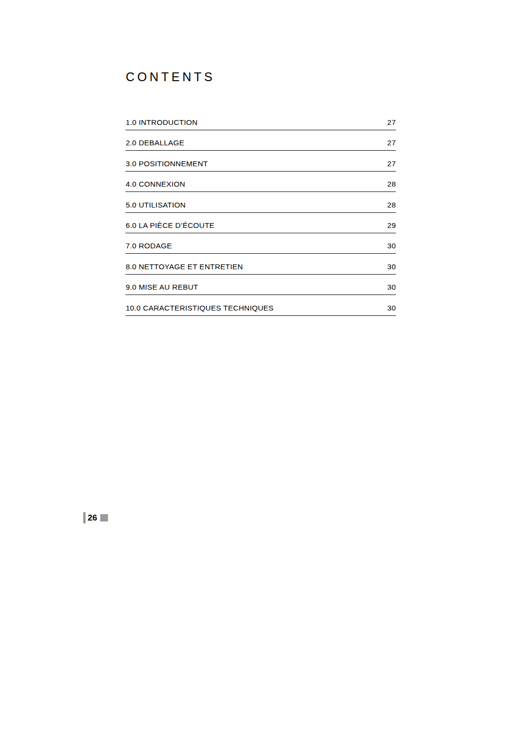Contents
| 1.0 INTRODUCTION | 27 |
| 2.0 DEBALLAGE | 27 |
| 3.0 POSITIONNEMENT | 27 |
| 4.0 CONNEXION | 28 |
| 5.0 UTILISATION | 28 |
| 6.0 LA PIÈCE D’ÉCOUTE | 29 |
| 7.0 RODAGE | 30 |
| 8.0 NETTOYAGE ET ENTRETIEN | 30 |
| 9.0 MISE AU REBUT | 30 |
| 10.0 CARACTERISTIQUES TECHNIQUES | 30 |
26